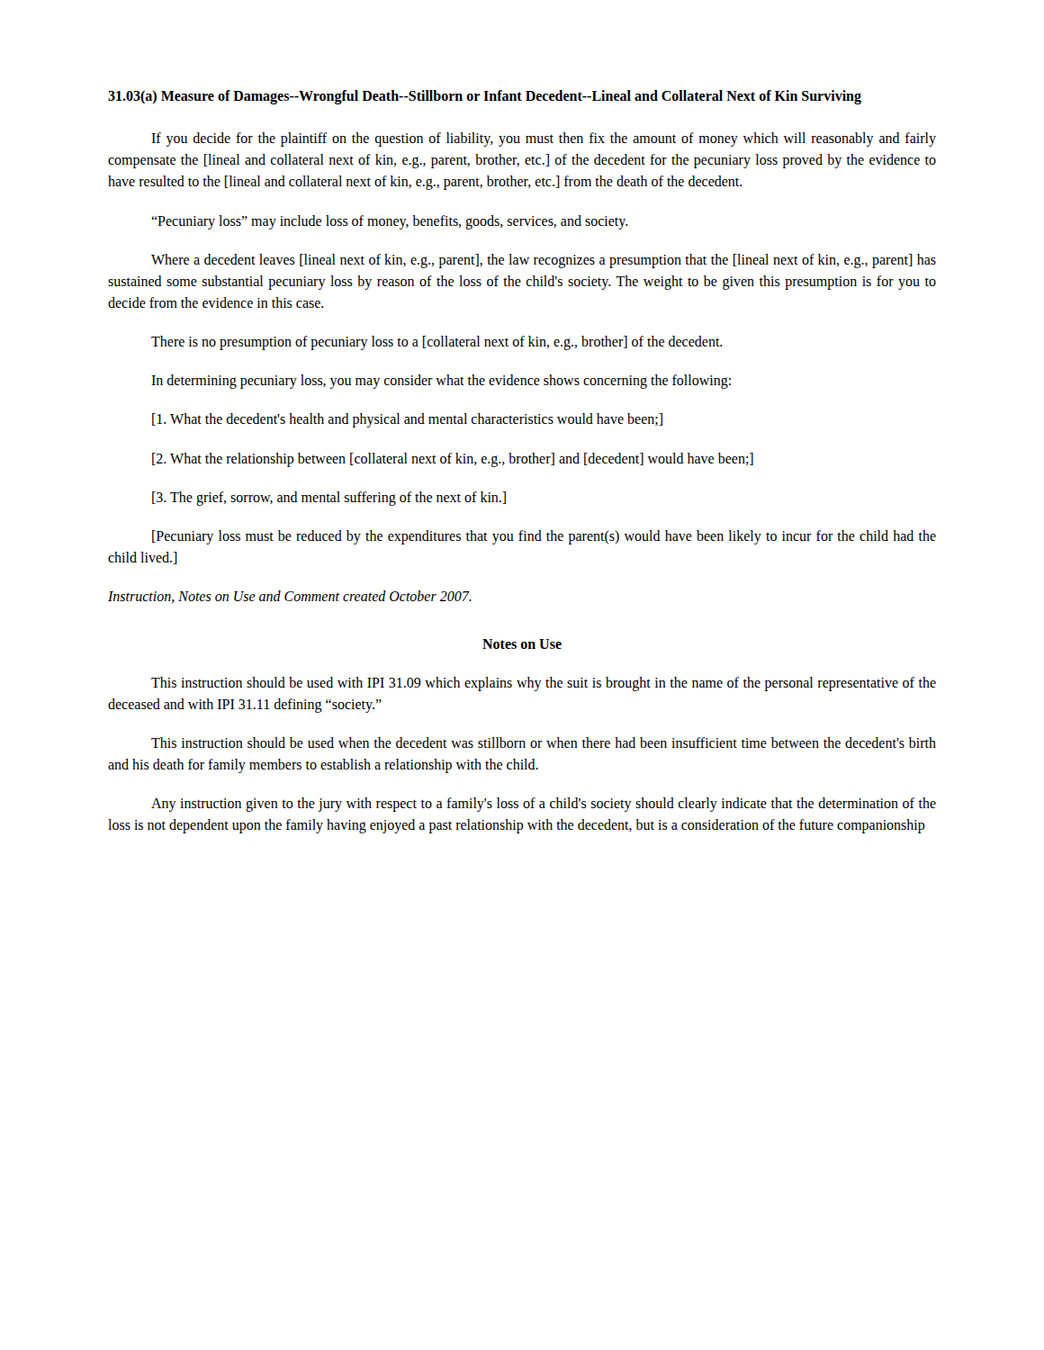31.03(a) Measure of Damages--Wrongful Death--Stillborn or Infant Decedent--Lineal and Collateral Next of Kin Surviving
If you decide for the plaintiff on the question of liability, you must then fix the amount of money which will reasonably and fairly compensate the [lineal and collateral next of kin, e.g., parent, brother, etc.] of the decedent for the pecuniary loss proved by the evidence to have resulted to the [lineal and collateral next of kin, e.g., parent, brother, etc.] from the death of the decedent.
“Pecuniary loss” may include loss of money, benefits, goods, services, and society.
Where a decedent leaves [lineal next of kin, e.g., parent], the law recognizes a presumption that the [lineal next of kin, e.g., parent] has sustained some substantial pecuniary loss by reason of the loss of the child's society. The weight to be given this presumption is for you to decide from the evidence in this case.
There is no presumption of pecuniary loss to a [collateral next of kin, e.g., brother] of the decedent.
In determining pecuniary loss, you may consider what the evidence shows concerning the following:
[1. What the decedent's health and physical and mental characteristics would have been;]
[2. What the relationship between [collateral next of kin, e.g., brother] and [decedent] would have been;]
[3. The grief, sorrow, and mental suffering of the next of kin.]
[Pecuniary loss must be reduced by the expenditures that you find the parent(s) would have been likely to incur for the child had the child lived.]
Instruction, Notes on Use and Comment created October 2007.
Notes on Use
This instruction should be used with IPI 31.09 which explains why the suit is brought in the name of the personal representative of the deceased and with IPI 31.11 defining “society.”
This instruction should be used when the decedent was stillborn or when there had been insufficient time between the decedent's birth and his death for family members to establish a relationship with the child.
Any instruction given to the jury with respect to a family's loss of a child's society should clearly indicate that the determination of the loss is not dependent upon the family having enjoyed a past relationship with the decedent, but is a consideration of the future companionship